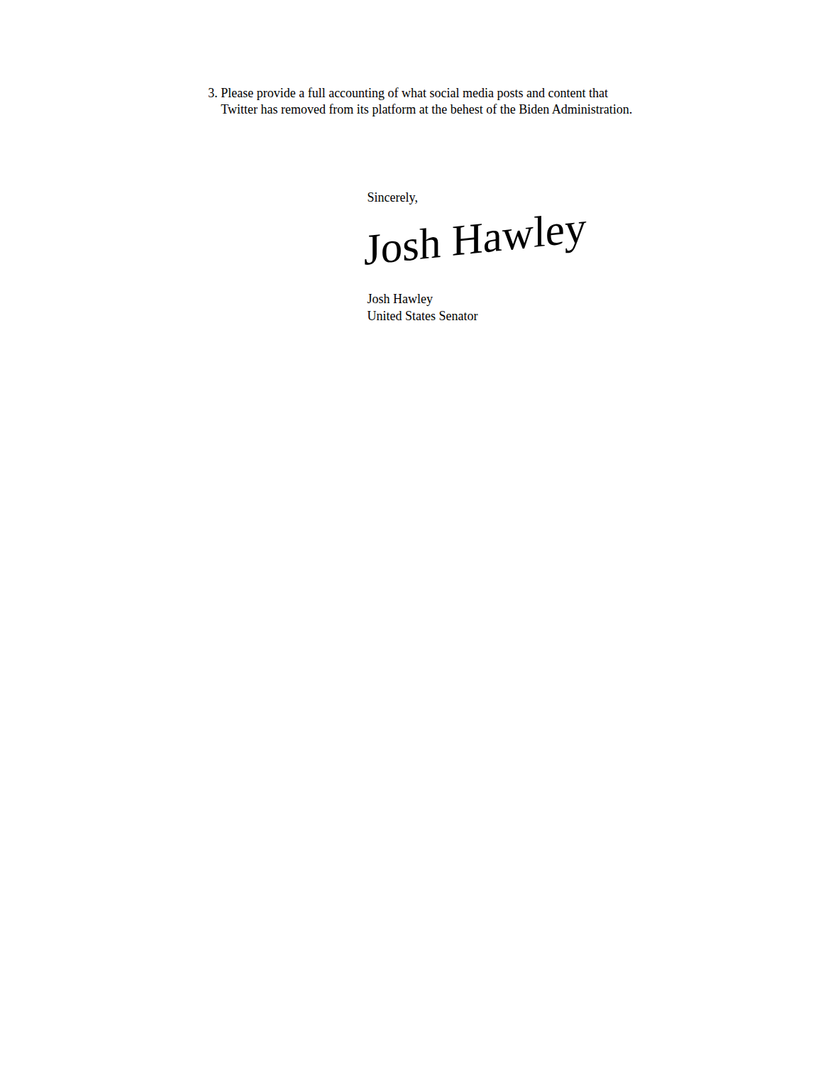Please provide a full accounting of what social media posts and content that Twitter has removed from its platform at the behest of the Biden Administration.
Sincerely,
Josh Hawley
Josh Hawley
United States Senator